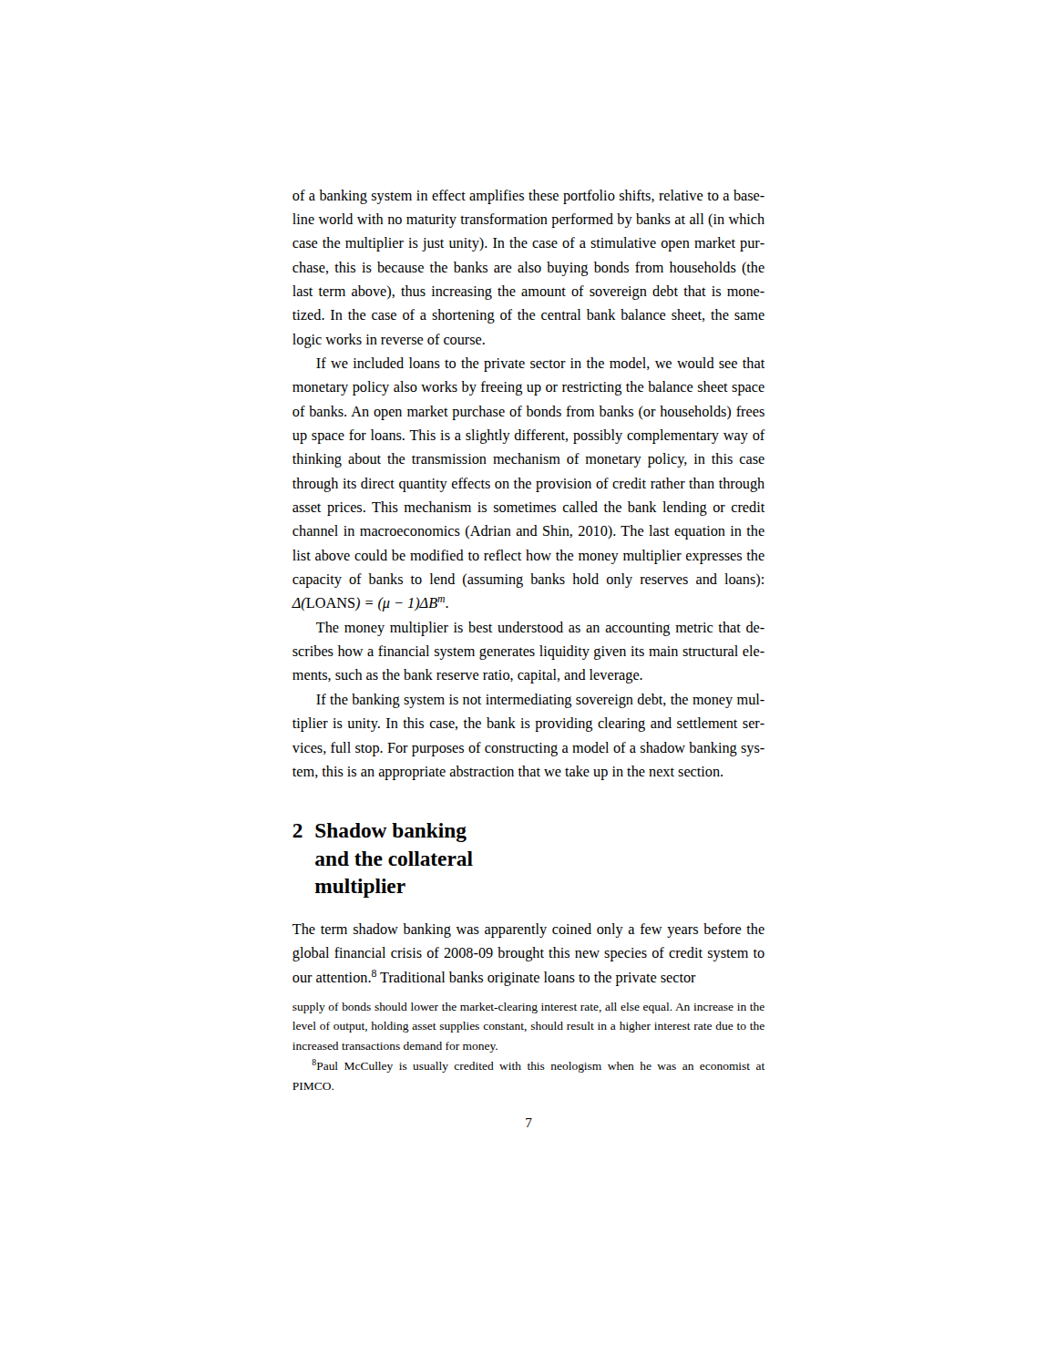of a banking system in effect amplifies these portfolio shifts, relative to a baseline world with no maturity transformation performed by banks at all (in which case the multiplier is just unity). In the case of a stimulative open market purchase, this is because the banks are also buying bonds from households (the last term above), thus increasing the amount of sovereign debt that is monetized. In the case of a shortening of the central bank balance sheet, the same logic works in reverse of course.
If we included loans to the private sector in the model, we would see that monetary policy also works by freeing up or restricting the balance sheet space of banks. An open market purchase of bonds from banks (or households) frees up space for loans. This is a slightly different, possibly complementary way of thinking about the transmission mechanism of monetary policy, in this case through its direct quantity effects on the provision of credit rather than through asset prices. This mechanism is sometimes called the bank lending or credit channel in macroeconomics (Adrian and Shin, 2010). The last equation in the list above could be modified to reflect how the money multiplier expresses the capacity of banks to lend (assuming banks hold only reserves and loans): Δ(LOANS) = (μ − 1)ΔBm.
The money multiplier is best understood as an accounting metric that describes how a financial system generates liquidity given its main structural elements, such as the bank reserve ratio, capital, and leverage.
If the banking system is not intermediating sovereign debt, the money multiplier is unity. In this case, the bank is providing clearing and settlement services, full stop. For purposes of constructing a model of a shadow banking system, this is an appropriate abstraction that we take up in the next section.
2 Shadow banking and the collateral multiplier
The term shadow banking was apparently coined only a few years before the global financial crisis of 2008-09 brought this new species of credit system to our attention.8 Traditional banks originate loans to the private sector
supply of bonds should lower the market-clearing interest rate, all else equal. An increase in the level of output, holding asset supplies constant, should result in a higher interest rate due to the increased transactions demand for money.
8Paul McCulley is usually credited with this neologism when he was an economist at PIMCO.
7